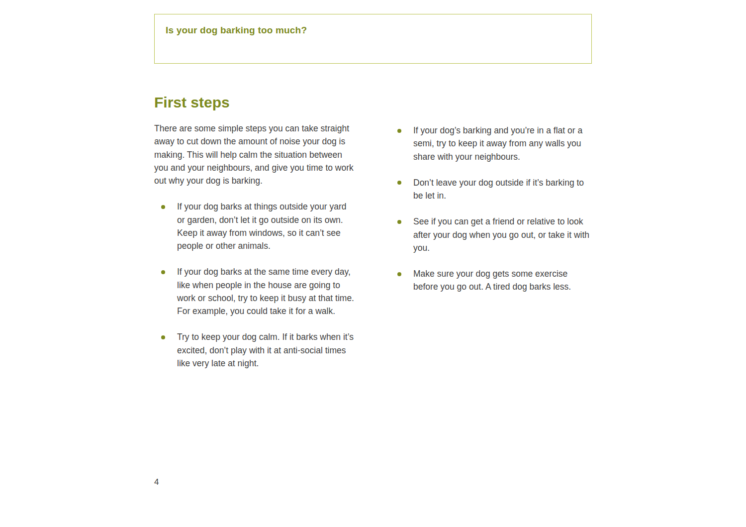Is your dog barking too much?
First steps
There are some simple steps you can take straight away to cut down the amount of noise your dog is making. This will help calm the situation between you and your neighbours, and give you time to work out why your dog is barking.
If your dog barks at things outside your yard or garden, don’t let it go outside on its own. Keep it away from windows, so it can’t see people or other animals.
If your dog barks at the same time every day, like when people in the house are going to work or school, try to keep it busy at that time. For example, you could take it for a walk.
Try to keep your dog calm. If it barks when it’s excited, don’t play with it at anti-social times like very late at night.
If your dog’s barking and you’re in a flat or a semi, try to keep it away from any walls you share with your neighbours.
Don’t leave your dog outside if it’s barking to be let in.
See if you can get a friend or relative to look after your dog when you go out, or take it with you.
Make sure your dog gets some exercise before you go out. A tired dog barks less.
4